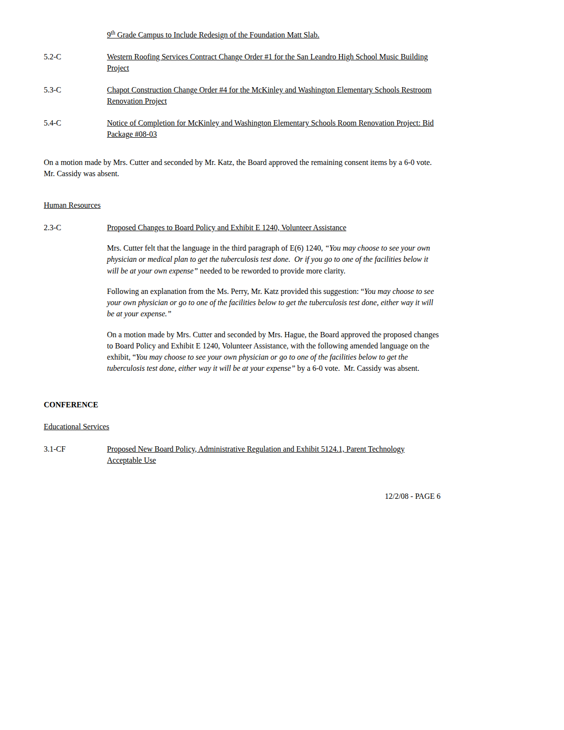9th Grade Campus to Include Redesign of the Foundation Matt Slab.
5.2-C
Western Roofing Services Contract Change Order #1 for the San Leandro High School Music Building Project
5.3-C
Chapot Construction Change Order #4 for the McKinley and Washington Elementary Schools Restroom Renovation Project
5.4-C
Notice of Completion for McKinley and Washington Elementary Schools Room Renovation Project: Bid Package #08-03
On a motion made by Mrs. Cutter and seconded by Mr. Katz, the Board approved the remaining consent items by a 6-0 vote. Mr. Cassidy was absent.
Human Resources
2.3-C
Proposed Changes to Board Policy and Exhibit E 1240, Volunteer Assistance
Mrs. Cutter felt that the language in the third paragraph of E(6) 1240, “You may choose to see your own physician or medical plan to get the tuberculosis test done. Or if you go to one of the facilities below it will be at your own expense” needed to be reworded to provide more clarity.
Following an explanation from the Ms. Perry, Mr. Katz provided this suggestion: “You may choose to see your own physician or go to one of the facilities below to get the tuberculosis test done, either way it will be at your expense.”
On a motion made by Mrs. Cutter and seconded by Mrs. Hague, the Board approved the proposed changes to Board Policy and Exhibit E 1240, Volunteer Assistance, with the following amended language on the exhibit, “You may choose to see your own physician or go to one of the facilities below to get the tuberculosis test done, either way it will be at your expense” by a 6-0 vote. Mr. Cassidy was absent.
CONFERENCE
Educational Services
3.1-CF
Proposed New Board Policy, Administrative Regulation and Exhibit 5124.1, Parent Technology Acceptable Use
12/2/08 - PAGE 6